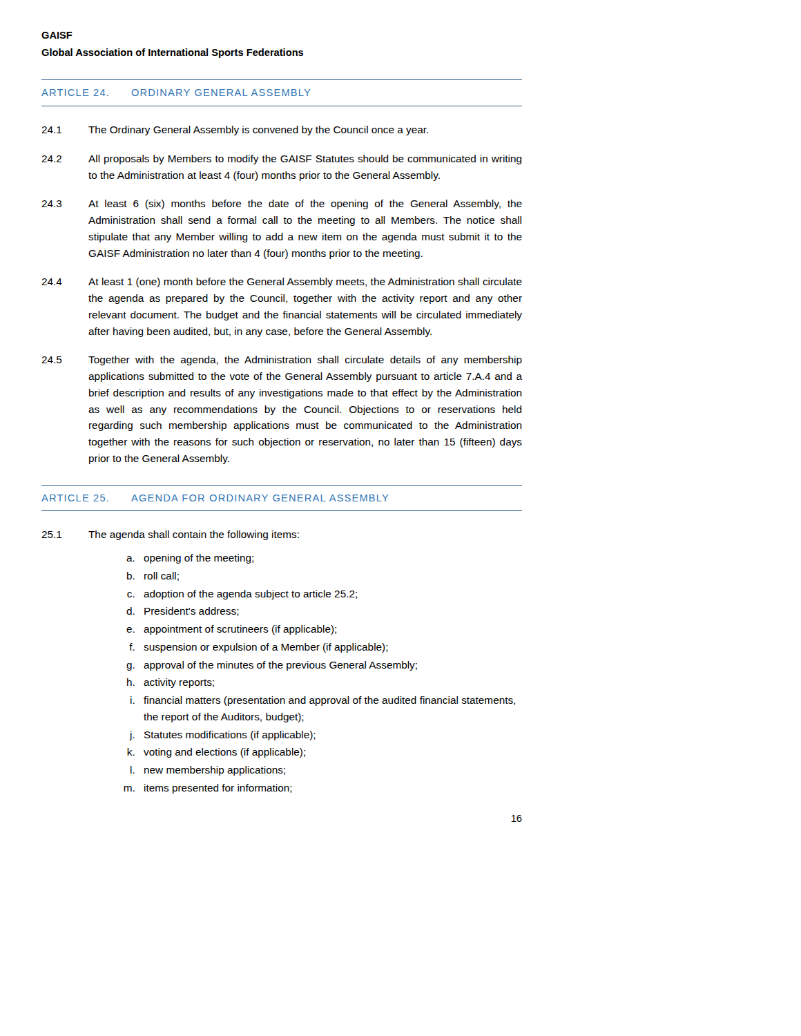GAISF
Global Association of International Sports Federations
ARTICLE 24. ORDINARY GENERAL ASSEMBLY
24.1
The Ordinary General Assembly is convened by the Council once a year.
24.2
All proposals by Members to modify the GAISF Statutes should be communicated in writing to the Administration at least 4 (four) months prior to the General Assembly.
24.3
At least 6 (six) months before the date of the opening of the General Assembly, the Administration shall send a formal call to the meeting to all Members. The notice shall stipulate that any Member willing to add a new item on the agenda must submit it to the GAISF Administration no later than 4 (four) months prior to the meeting.
24.4
At least 1 (one) month before the General Assembly meets, the Administration shall circulate the agenda as prepared by the Council, together with the activity report and any other relevant document. The budget and the financial statements will be circulated immediately after having been audited, but, in any case, before the General Assembly.
24.5
Together with the agenda, the Administration shall circulate details of any membership applications submitted to the vote of the General Assembly pursuant to article 7.A.4 and a brief description and results of any investigations made to that effect by the Administration as well as any recommendations by the Council. Objections to or reservations held regarding such membership applications must be communicated to the Administration together with the reasons for such objection or reservation, no later than 15 (fifteen) days prior to the General Assembly.
ARTICLE 25. AGENDA FOR ORDINARY GENERAL ASSEMBLY
25.1
The agenda shall contain the following items:
opening of the meeting;
roll call;
adoption of the agenda subject to article 25.2;
President's address;
appointment of scrutineers (if applicable);
suspension or expulsion of a Member (if applicable);
approval of the minutes of the previous General Assembly;
activity reports;
financial matters (presentation and approval of the audited financial statements, the report of the Auditors, budget);
Statutes modifications (if applicable);
voting and elections (if applicable);
new membership applications;
items presented for information;
16